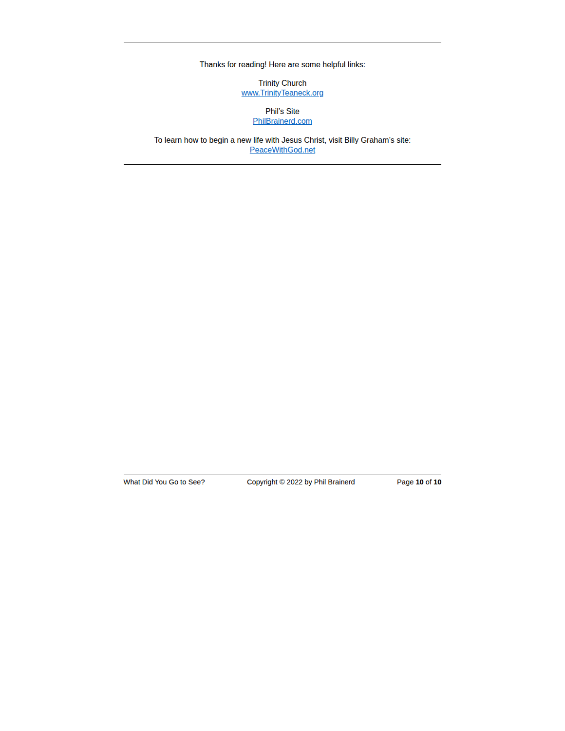Thanks for reading! Here are some helpful links:
Trinity Church
www.TrinityTeaneck.org
Phil’s Site
PhilBrainerd.com
To learn how to begin a new life with Jesus Christ, visit Billy Graham’s site:
PeaceWithGod.net
What Did You Go to See?
Copyright © 2022 by Phil Brainerd
Page 10 of 10